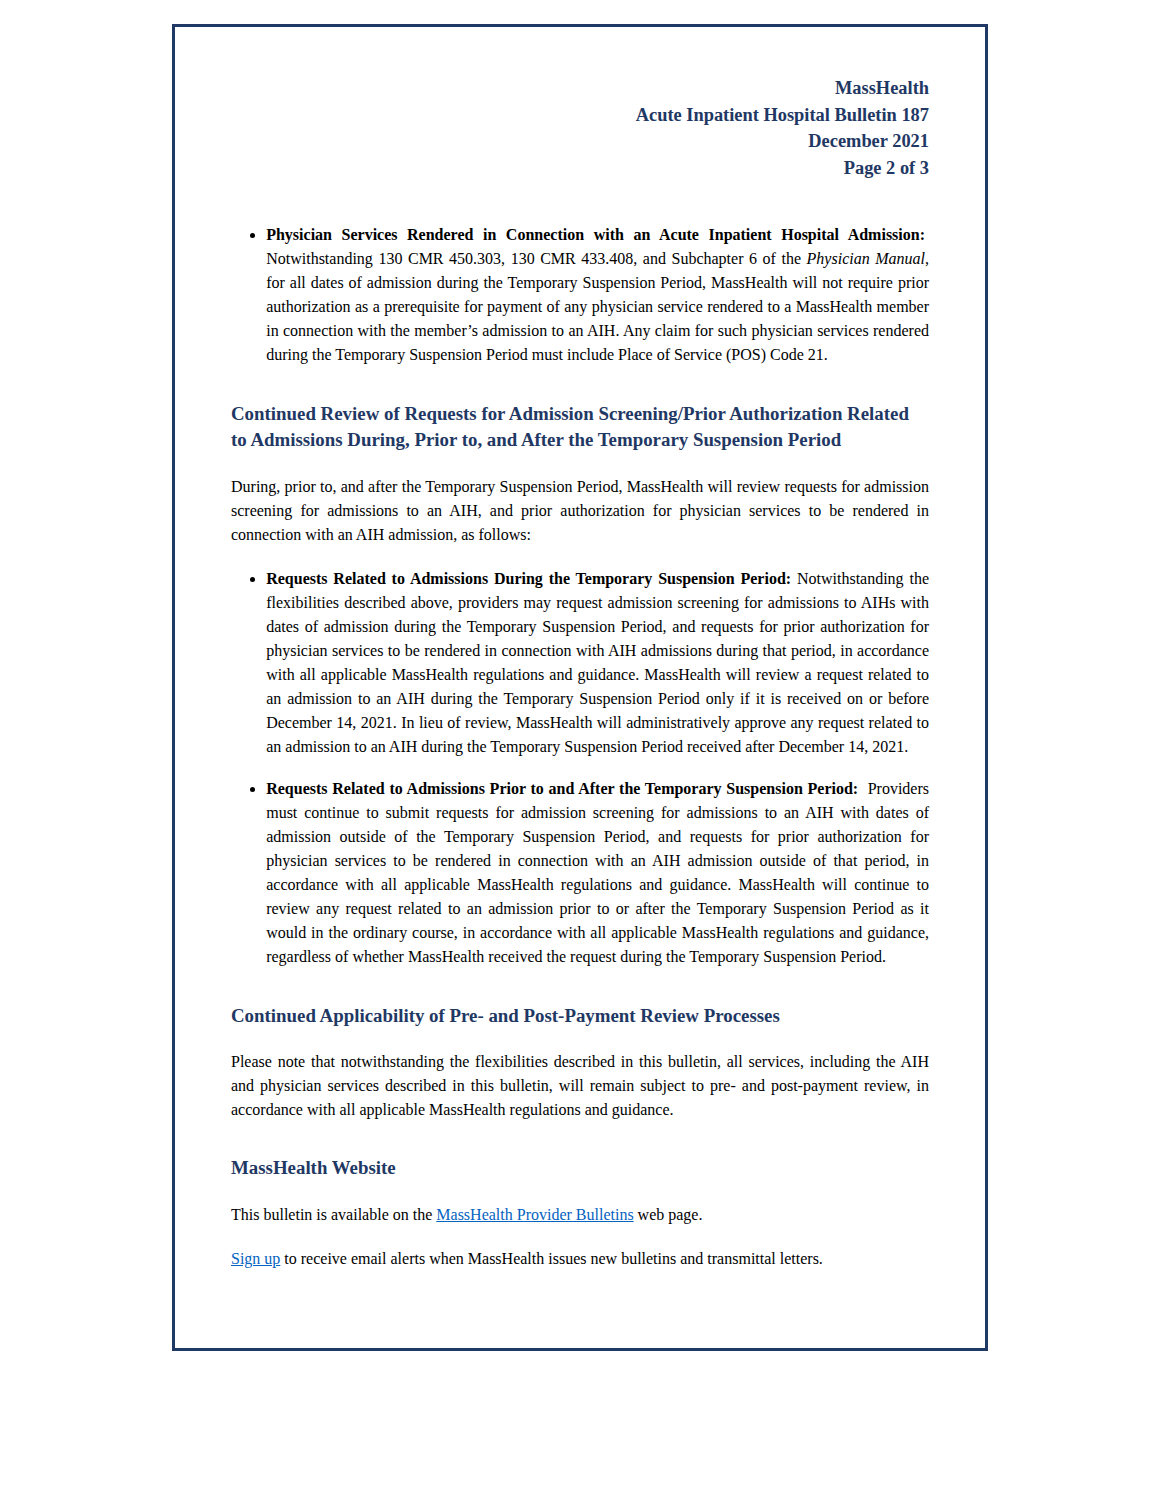MassHealth
Acute Inpatient Hospital Bulletin 187
December 2021
Page 2 of 3
Physician Services Rendered in Connection with an Acute Inpatient Hospital Admission: Notwithstanding 130 CMR 450.303, 130 CMR 433.408, and Subchapter 6 of the Physician Manual, for all dates of admission during the Temporary Suspension Period, MassHealth will not require prior authorization as a prerequisite for payment of any physician service rendered to a MassHealth member in connection with the member’s admission to an AIH. Any claim for such physician services rendered during the Temporary Suspension Period must include Place of Service (POS) Code 21.
Continued Review of Requests for Admission Screening/Prior Authorization Related to Admissions During, Prior to, and After the Temporary Suspension Period
During, prior to, and after the Temporary Suspension Period, MassHealth will review requests for admission screening for admissions to an AIH, and prior authorization for physician services to be rendered in connection with an AIH admission, as follows:
Requests Related to Admissions During the Temporary Suspension Period: Notwithstanding the flexibilities described above, providers may request admission screening for admissions to AIHs with dates of admission during the Temporary Suspension Period, and requests for prior authorization for physician services to be rendered in connection with AIH admissions during that period, in accordance with all applicable MassHealth regulations and guidance. MassHealth will review a request related to an admission to an AIH during the Temporary Suspension Period only if it is received on or before December 14, 2021. In lieu of review, MassHealth will administratively approve any request related to an admission to an AIH during the Temporary Suspension Period received after December 14, 2021.
Requests Related to Admissions Prior to and After the Temporary Suspension Period: Providers must continue to submit requests for admission screening for admissions to an AIH with dates of admission outside of the Temporary Suspension Period, and requests for prior authorization for physician services to be rendered in connection with an AIH admission outside of that period, in accordance with all applicable MassHealth regulations and guidance. MassHealth will continue to review any request related to an admission prior to or after the Temporary Suspension Period as it would in the ordinary course, in accordance with all applicable MassHealth regulations and guidance, regardless of whether MassHealth received the request during the Temporary Suspension Period.
Continued Applicability of Pre- and Post-Payment Review Processes
Please note that notwithstanding the flexibilities described in this bulletin, all services, including the AIH and physician services described in this bulletin, will remain subject to pre- and post-payment review, in accordance with all applicable MassHealth regulations and guidance.
MassHealth Website
This bulletin is available on the MassHealth Provider Bulletins web page.
Sign up to receive email alerts when MassHealth issues new bulletins and transmittal letters.